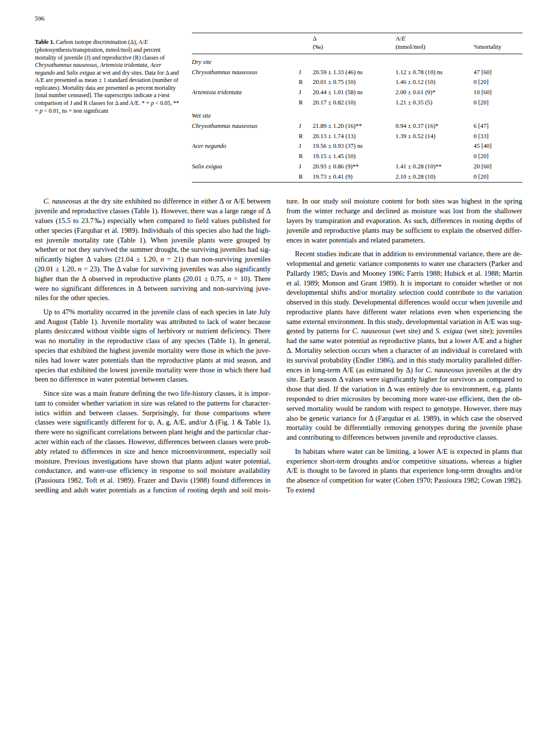596
Table 1. Carbon isotope discrimination (Δ), A/E (photosynthesis/transpiration, mmol/mol) and percent mortality of juvenile (J) and reproductive (R) classes of Chrysothamnus nauseosus, Artemisia tridentata, Acer negundo and Salix exigua at wet and dry sites. Data for Δ and A/E are presented as mean ± 1 standard deviation (number of replicates). Mortality data are presented as percent mortality [total number censused]. The superscripts indicate a t-test comparison of J and R classes for Δ and A/E. * = p < 0.05, ** = p < 0.01, ns = non significant
| | | Δ (‰) | A/ E (mmol/mol) | %mortality |
| --- | --- | --- | --- | --- |
| Dry site |
| Chrysothamnus nauseosus | J | 20.59 ± 1.33 (46) ns | 1.12 ± 0.78 (10) ns | 47 [60] |
| | R | 20.01 ± 0.75 (10) | 1.46 ± 0.12 (10) | 0 [20] |
| Artemisia tridentata | J | 20.44 ± 1.01 (58) ns | 2.00 ± 0.61 (9)* | 10 [60] |
| | R | 20.17 ± 0.82 (10) | 1.21 ± 0.35 (5) | 0 [20] |
| Wet site |
| Chrysothamnus nauseosus | J | 21.89 ± 1.20 (16)** | 0.94 ± 0.37 (16)* | 6 [47] |
| | R | 20.13 ± 1.74 (13) | 1.39 ± 0.52 (14) | 0 [33] |
| Acer negundo | J | 19.56 ± 0.93 (37) ns | | 45 [40] |
| | R | 19.15 ± 1.45 (10) | | 0 [20] |
| Salix exigua | J | 20.93 ± 0.86 (9)** | 1.41 ± 0.28 (10)** | 20 [60] |
| | R | 19.73 ± 0.41 (9) | 2.10 ± 0.28 (10) | 0 [20] |
C. nauseosus at the dry site exhibited no difference in either Δ or A/E between juvenile and reproductive classes (Table 1). However, there was a large range of Δ values (15.5 to 23.7‰) especially when compared to field values published for other species (Farquhar et al. 1989). Individuals of this species also had the highest juvenile mortality rate (Table 1). When juvenile plants were grouped by whether or not they survived the summer drought, the surviving juveniles had significantly higher Δ values (21.04 ± 1.20, n = 21) than non-surviving juveniles (20.01 ± 1.20, n = 23). The Δ value for surviving juveniles was also significantly higher than the Δ observed in reproductive plants (20.01 ± 0.75, n = 10). There were no significant differences in Δ between surviving and non-surviving juveniles for the other species.
Up to 47% mortality occurred in the juvenile class of each species in late July and August (Table 1). Juvenile mortality was attributed to lack of water because plants desiccated without visible signs of herbivory or nutrient deficiency. There was no mortality in the reproductive class of any species (Table 1). In general, species that exhibited the highest juvenile mortality were those in which the juveniles had lower water potentials than the reproductive plants at mid season, and species that exhibited the lowest juvenile mortality were those in which there had been no difference in water potential between classes.
Since size was a main feature defining the two life-history classes, it is important to consider whether variation in size was related to the patterns for characteristics within and between classes. Surprisingly, for those comparisons where classes were significantly different for ψ, A, g, A/E, and/or Δ (Fig. 1 & Table 1), there were no significant correlations between plant height and the particular character within each of the classes. However, differences between classes were probably related to differences in size and hence microenvironment, especially soil moisture. Previous investigations have shown that plants adjust water potential, conductance, and water-use efficiency in response to soil moisture availability (Passioura 1982, Toft et al. 1989). Frazer and Davis (1988) found differences in seedling and adult water potentials as a function of rooting depth and soil moisture. In our study soil moisture content for both sites was highest in the spring from the winter recharge and declined as moisture was lost from the shallower layers by transpiration and evaporation. As such, differences in rooting depths of juvenile and reproductive plants may be sufficient to explain the observed differences in water potentials and related parameters.
Recent studies indicate that in addition to environmental variance, there are developmental and genetic variance components to water use characters (Parker and Pallardy 1985; Davis and Mooney 1986; Farris 1988; Hubick et al. 1988; Martin et al. 1989; Monson and Grant 1989). It is important to consider whether or not developmental shifts and/or mortality selection could contribute to the variation observed in this study. Developmental differences would occur when juvenile and reproductive plants have different water relations even when experiencing the same external environment. In this study, developmental variation in A/E was suggested by patterns for C. nauseosus (wet site) and S. exigua (wet site); juveniles had the same water potential as reproductive plants, but a lower A/E and a higher Δ. Mortality selection occurs when a character of an individual is correlated with its survival probability (Endler 1986), and in this study mortality paralleled differences in long-term A/E (as estimated by Δ) for C. nauseosus juveniles at the dry site. Early season Δ values were significantly higher for survivors as compared to those that died. If the variation in Δ was entirely due to environment, e.g. plants responded to drier microsites by becoming more water-use efficient, then the observed mortality would be random with respect to genotype. However, there may also be genetic variance for Δ (Farquhar et al. 1989), in which case the observed mortality could be differentially removing genotypes during the juvenile phase and contributing to differences between juvenile and reproductive classes.
In habitats where water can be limiting, a lower A/E is expected in plants that experience short-term droughts and/or competitive situations, whereas a higher A/E is thought to be favored in plants that experience long-term droughts and/or the absence of competition for water (Cohen 1970; Passioura 1982; Cowan 1982). To extend